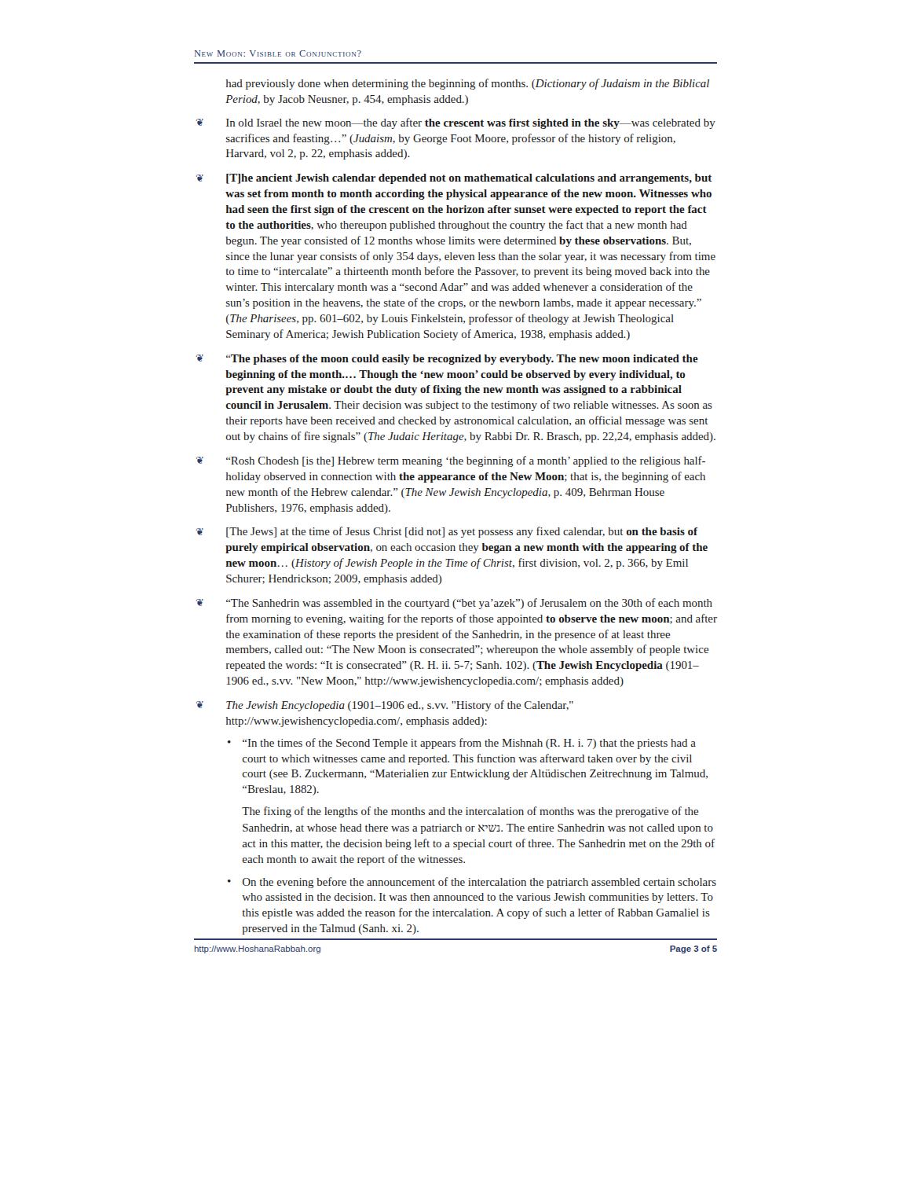New Moon: Visible or Conjunction?
had previously done when determining the beginning of months. (Dictionary of Judaism in the Biblical Period, by Jacob Neusner, p. 454, emphasis added.)
In old Israel the new moon—the day after the crescent was first sighted in the sky—was celebrated by sacrifices and feasting…” (Judaism, by George Foot Moore, professor of the history of religion, Harvard, vol 2, p. 22, emphasis added).
[T]he ancient Jewish calendar depended not on mathematical calculations and arrangements, but was set from month to month according the physical appearance of the new moon. Witnesses who had seen the first sign of the crescent on the horizon after sunset were expected to report the fact to the authorities, who thereupon published throughout the country the fact that a new month had begun. The year consisted of 12 months whose limits were determined by these observations. But, since the lunar year consists of only 354 days, eleven less than the solar year, it was necessary from time to time to “intercalate” a thirteenth month before the Passover, to prevent its being moved back into the winter. This intercalary month was a “second Adar” and was added whenever a consideration of the sun’s position in the heavens, the state of the crops, or the newborn lambs, made it appear necessary.” (The Pharisees, pp. 601–602, by Louis Finkelstein, professor of theology at Jewish Theological Seminary of America; Jewish Publication Society of America, 1938, emphasis added.)
“The phases of the moon could easily be recognized by everybody. The new moon indicated the beginning of the month.… Though the ‘new moon’ could be observed by every individual, to prevent any mistake or doubt the duty of fixing the new month was assigned to a rabbinical council in Jerusalem. Their decision was subject to the testimony of two reliable witnesses. As soon as their reports have been received and checked by astronomical calculation, an official message was sent out by chains of fire signals” (The Judaic Heritage, by Rabbi Dr. R. Brasch, pp. 22,24, emphasis added).
“Rosh Chodesh [is the] Hebrew term meaning ‘the beginning of a month’ applied to the religious half-holiday observed in connection with the appearance of the New Moon; that is, the beginning of each new month of the Hebrew calendar.” (The New Jewish Encyclopedia, p. 409, Behrman House Publishers, 1976, emphasis added).
[The Jews] at the time of Jesus Christ [did not] as yet possess any fixed calendar, but on the basis of purely empirical observation, on each occasion they began a new month with the appearing of the new moon… (History of Jewish People in the Time of Christ, first division, vol. 2, p. 366, by Emil Schurer; Hendrickson; 2009, emphasis added)
“The Sanhedrin was assembled in the courtyard (“bet ya’azek”) of Jerusalem on the 30th of each month from morning to evening, waiting for the reports of those appointed to observe the new moon; and after the examination of these reports the president of the Sanhedrin, in the presence of at least three members, called out: “The New Moon is consecrated”; whereupon the whole assembly of people twice repeated the words: “It is consecrated” (R. H. ii. 5-7; Sanh. 102). (The Jewish Encyclopedia (1901–1906 ed., s.vv. "New Moon," http://www.jewishencyclopedia.com/; emphasis added)
The Jewish Encyclopedia (1901–1906 ed., s.vv. "History of the Calendar," http://www.jewishencyclopedia.com/, emphasis added):
“In the times of the Second Temple it appears from the Mishnah (R. H. i. 7) that the priests had a court to which witnesses came and reported. This function was afterward taken over by the civil court (see B. Zuckermann, “Materialien zur Entwicklung der Altüdischen Zeitrechnung im Talmud, “Breslau, 1882).
The fixing of the lengths of the months and the intercalation of months was the prerogative of the Sanhedrin, at whose head there was a patriarch or נשיא. The entire Sanhedrin was not called upon to act in this matter, the decision being left to a special court of three. The Sanhedrin met on the 29th of each month to await the report of the witnesses.
On the evening before the announcement of the intercalation the patriarch assembled certain scholars who assisted in the decision. It was then announced to the various Jewish communities by letters. To this epistle was added the reason for the intercalation. A copy of such a letter of Rabban Gamaliel is preserved in the Talmud (Sanh. xi. 2).
http://www.HoshanaRabbah.org Page 3 of 5